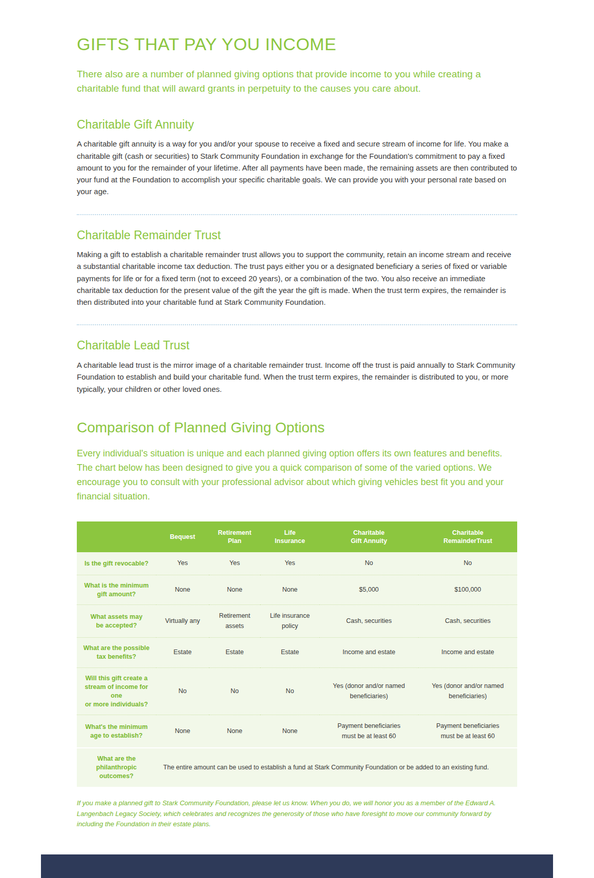Gifts That Pay You Income
There also are a number of planned giving options that provide income to you while creating a charitable fund that will award grants in perpetuity to the causes you care about.
Charitable Gift Annuity
A charitable gift annuity is a way for you and/or your spouse to receive a fixed and secure stream of income for life. You make a charitable gift (cash or securities) to Stark Community Foundation in exchange for the Foundation's commitment to pay a fixed amount to you for the remainder of your lifetime. After all payments have been made, the remaining assets are then contributed to your fund at the Foundation to accomplish your specific charitable goals. We can provide you with your personal rate based on your age.
Charitable Remainder Trust
Making a gift to establish a charitable remainder trust allows you to support the community, retain an income stream and receive a substantial charitable income tax deduction. The trust pays either you or a designated beneficiary a series of fixed or variable payments for life or for a fixed term (not to exceed 20 years), or a combination of the two. You also receive an immediate charitable tax deduction for the present value of the gift the year the gift is made. When the trust term expires, the remainder is then distributed into your charitable fund at Stark Community Foundation.
Charitable Lead Trust
A charitable lead trust is the mirror image of a charitable remainder trust. Income off the trust is paid annually to Stark Community Foundation to establish and build your charitable fund. When the trust term expires, the remainder is distributed to you, or more typically, your children or other loved ones.
Comparison of Planned Giving Options
Every individual's situation is unique and each planned giving option offers its own features and benefits. The chart below has been designed to give you a quick comparison of some of the varied options. We encourage you to consult with your professional advisor about which giving vehicles best fit you and your financial situation.
| | Bequest | Retirement Plan | Life Insurance | Charitable Gift Annuity | Charitable RemainderTrust |
| --- | --- | --- | --- | --- | --- |
| Is the gift revocable? | Yes | Yes | Yes | No | No |
| What is the minimum gift amount? | None | None | None | $5,000 | $100,000 |
| What assets may be accepted? | Virtually any | Retirement assets | Life insurance policy | Cash, securities | Cash, securities |
| What are the possible tax benefits? | Estate | Estate | Estate | Income and estate | Income and estate |
| Will this gift create a stream of income for one or more individuals? | No | No | No | Yes (donor and/or named beneficiaries) | Yes (donor and/or named beneficiaries) |
| What's the minimum age to establish? | None | None | None | Payment beneficiaries must be at least 60 | Payment beneficiaries must be at least 60 |
| What are the philanthropic outcomes? | The entire amount can be used to establish a fund at Stark Community Foundation or be added to an existing fund. |
If you make a planned gift to Stark Community Foundation, please let us know. When you do, we will honor you as a member of the Edward A. Langenbach Legacy Society, which celebrates and recognizes the generosity of those who have foresight to move our community forward by including the Foundation in their estate plans.